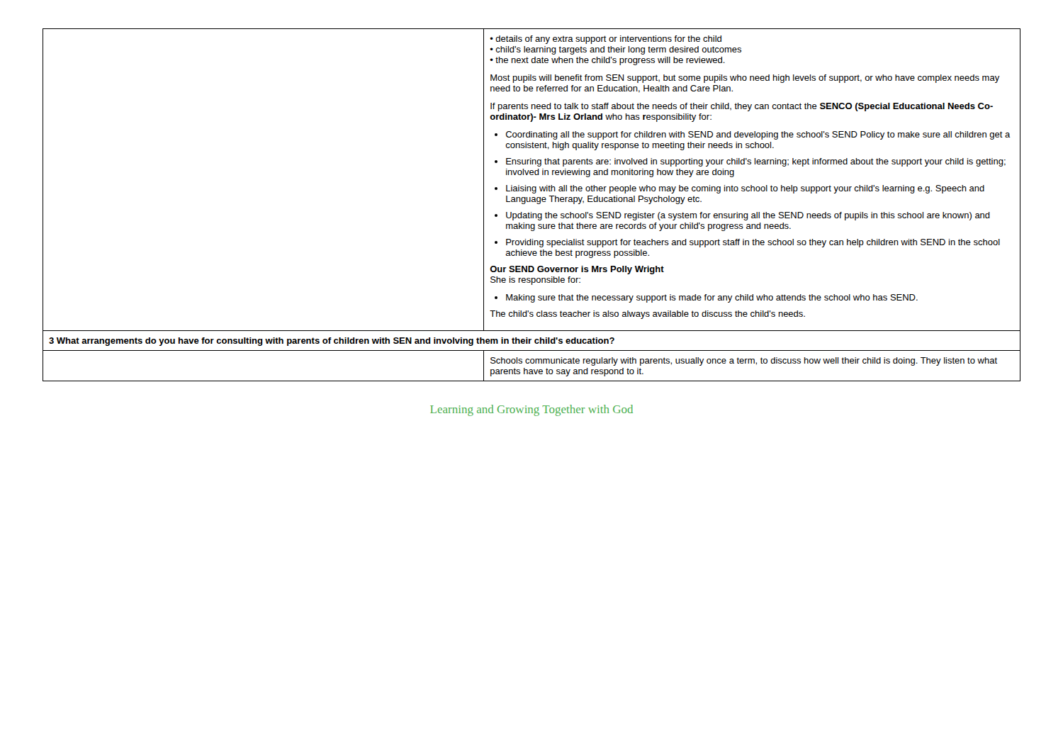| | • details of any extra support or interventions for the child • child's learning targets and their long term desired outcomes • the next date when the child's progress will be reviewed. Most pupils will benefit from SEN support, but some pupils who need high levels of support, or who have complex needs may need to be referred for an Education, Health and Care Plan. If parents need to talk to staff about the needs of their child, they can contact the SENCO (Special Educational Needs Co-ordinator)- Mrs Liz Orland who has r esponsibility for: Coordinating all the support for children with SEND and developing the school's SEND Policy to make sure all children get a consistent, high quality response to meeting their needs in school. Ensuring that parents are: involved in supporting your child's learning; kept informed about the support your child is getting; involved in reviewing and monitoring how they are doing Liaising with all the other people who may be coming into school to help support your child's learning e.g. Speech and Language Therapy, Educational Psychology etc. Updating the school's SEND register (a system for ensuring all the SEND needs of pupils in this school are known) and making sure that there are records of your child's progress and needs. Providing specialist support for teachers and support staff in the school so they can help children with SEND in the school achieve the best progress possible. Our SEND Governor is Mrs Polly Wright She is responsible for: Making sure that the necessary support is made for any child who attends the school who has SEND. The child's class teacher is also always available to discuss the child's needs. |
| 3 What arrangements do you have for consulting with parents of children with SEN and involving them in their child's education? |
| | Schools communicate regularly with parents, usually once a term, to discuss how well their child is doing. They listen to what parents have to say and respond to it. |
Learning and Growing Together with God